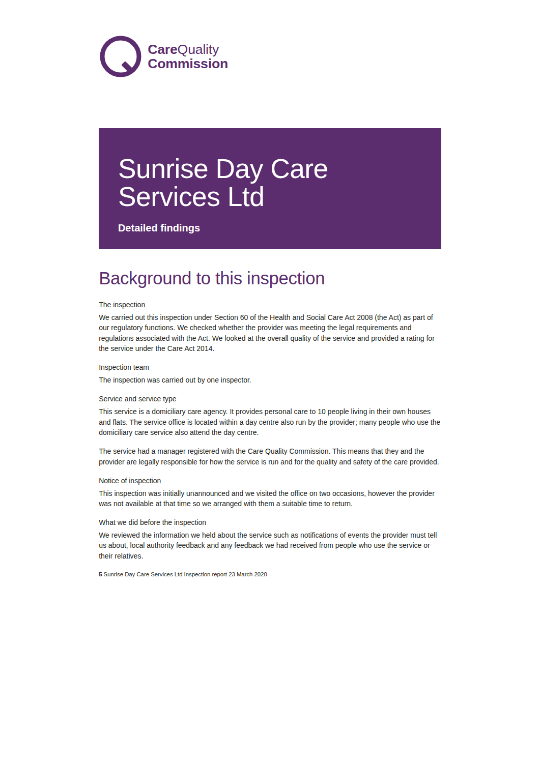CareQuality Commission
Sunrise Day Care Services Ltd
Detailed findings
Background to this inspection
The inspection
We carried out this inspection under Section 60 of the Health and Social Care Act 2008 (the Act) as part of our regulatory functions. We checked whether the provider was meeting the legal requirements and regulations associated with the Act. We looked at the overall quality of the service and provided a rating for the service under the Care Act 2014.
Inspection team
The inspection was carried out by one inspector.
Service and service type
This service is a domiciliary care agency. It provides personal care to 10 people living in their own houses and flats. The service office is located within a day centre also run by the provider; many people who use the domiciliary care service also attend the day centre.
The service had a manager registered with the Care Quality Commission. This means that they and the provider are legally responsible for how the service is run and for the quality and safety of the care provided.
Notice of inspection
This inspection was initially unannounced and we visited the office on two occasions, however the provider was not available at that time so we arranged with them a suitable time to return.
What we did before the inspection
We reviewed the information we held about the service such as notifications of events the provider must tell us about, local authority feedback and any feedback we had received from people who use the service or their relatives.
5 Sunrise Day Care Services Ltd Inspection report 23 March 2020